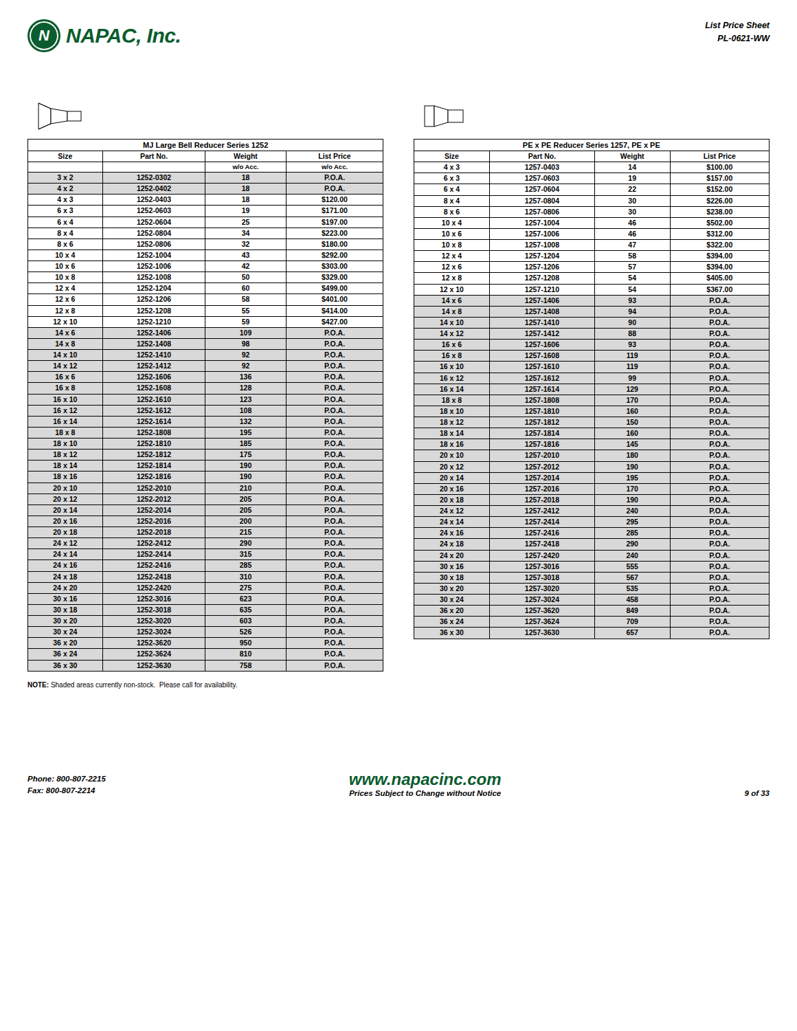N
NAPAC, Inc.
List Price Sheet
PL-0621-WW
MJ Large Bell Reducer Series 1252
| Size | Part No. | Weight | List Price |
| --- | --- | --- | --- |
| | | w/o Acc. | w/o Acc. |
| 3 x 2 | 1252-0302 | 18 | P.O.A. |
| 4 x 2 | 1252-0402 | 18 | P.O.A. |
| 4 x 3 | 1252-0403 | 18 | $120.00 |
| 6 x 3 | 1252-0603 | 19 | $171.00 |
| 6 x 4 | 1252-0604 | 25 | $197.00 |
| 8 x 4 | 1252-0804 | 34 | $223.00 |
| 8 x 6 | 1252-0806 | 32 | $180.00 |
| 10 x 4 | 1252-1004 | 43 | $292.00 |
| 10 x 6 | 1252-1006 | 42 | $303.00 |
| 10 x 8 | 1252-1008 | 50 | $329.00 |
| 12 x 4 | 1252-1204 | 60 | $499.00 |
| 12 x 6 | 1252-1206 | 58 | $401.00 |
| 12 x 8 | 1252-1208 | 55 | $414.00 |
| 12 x 10 | 1252-1210 | 59 | $427.00 |
| 14 x 6 | 1252-1406 | 109 | P.O.A. |
| 14 x 8 | 1252-1408 | 98 | P.O.A. |
| 14 x 10 | 1252-1410 | 92 | P.O.A. |
| 14 x 12 | 1252-1412 | 92 | P.O.A. |
| 16 x 6 | 1252-1606 | 136 | P.O.A. |
| 16 x 8 | 1252-1608 | 128 | P.O.A. |
| 16 x 10 | 1252-1610 | 123 | P.O.A. |
| 16 x 12 | 1252-1612 | 108 | P.O.A. |
| 16 x 14 | 1252-1614 | 132 | P.O.A. |
| 18 x 8 | 1252-1808 | 195 | P.O.A. |
| 18 x 10 | 1252-1810 | 185 | P.O.A. |
| 18 x 12 | 1252-1812 | 175 | P.O.A. |
| 18 x 14 | 1252-1814 | 190 | P.O.A. |
| 18 x 16 | 1252-1816 | 190 | P.O.A. |
| 20 x 10 | 1252-2010 | 210 | P.O.A. |
| 20 x 12 | 1252-2012 | 205 | P.O.A. |
| 20 x 14 | 1252-2014 | 205 | P.O.A. |
| 20 x 16 | 1252-2016 | 200 | P.O.A. |
| 20 x 18 | 1252-2018 | 215 | P.O.A. |
| 24 x 12 | 1252-2412 | 290 | P.O.A. |
| 24 x 14 | 1252-2414 | 315 | P.O.A. |
| 24 x 16 | 1252-2416 | 285 | P.O.A. |
| 24 x 18 | 1252-2418 | 310 | P.O.A. |
| 24 x 20 | 1252-2420 | 275 | P.O.A. |
| 30 x 16 | 1252-3016 | 623 | P.O.A. |
| 30 x 18 | 1252-3018 | 635 | P.O.A. |
| 30 x 20 | 1252-3020 | 603 | P.O.A. |
| 30 x 24 | 1252-3024 | 526 | P.O.A. |
| 36 x 20 | 1252-3620 | 950 | P.O.A. |
| 36 x 24 | 1252-3624 | 810 | P.O.A. |
| 36 x 30 | 1252-3630 | 758 | P.O.A. |
NOTE: Shaded areas currently non-stock. Please call for availability.
PE x PE Reducer Series 1257, PE x PE
| Size | Part No. | Weight | List Price |
| --- | --- | --- | --- |
| 4 x 3 | 1257-0403 | 14 | $100.00 |
| 6 x 3 | 1257-0603 | 19 | $157.00 |
| 6 x 4 | 1257-0604 | 22 | $152.00 |
| 8 x 4 | 1257-0804 | 30 | $226.00 |
| 8 x 6 | 1257-0806 | 30 | $238.00 |
| 10 x 4 | 1257-1004 | 46 | $502.00 |
| 10 x 6 | 1257-1006 | 46 | $312.00 |
| 10 x 8 | 1257-1008 | 47 | $322.00 |
| 12 x 4 | 1257-1204 | 58 | $394.00 |
| 12 x 6 | 1257-1206 | 57 | $394.00 |
| 12 x 8 | 1257-1208 | 54 | $405.00 |
| 12 x 10 | 1257-1210 | 54 | $367.00 |
| 14 x 6 | 1257-1406 | 93 | P.O.A. |
| 14 x 8 | 1257-1408 | 94 | P.O.A. |
| 14 x 10 | 1257-1410 | 90 | P.O.A. |
| 14 x 12 | 1257-1412 | 88 | P.O.A. |
| 16 x 6 | 1257-1606 | 93 | P.O.A. |
| 16 x 8 | 1257-1608 | 119 | P.O.A. |
| 16 x 10 | 1257-1610 | 119 | P.O.A. |
| 16 x 12 | 1257-1612 | 99 | P.O.A. |
| 16 x 14 | 1257-1614 | 129 | P.O.A. |
| 18 x 8 | 1257-1808 | 170 | P.O.A. |
| 18 x 10 | 1257-1810 | 160 | P.O.A. |
| 18 x 12 | 1257-1812 | 150 | P.O.A. |
| 18 x 14 | 1257-1814 | 160 | P.O.A. |
| 18 x 16 | 1257-1816 | 145 | P.O.A. |
| 20 x 10 | 1257-2010 | 180 | P.O.A. |
| 20 x 12 | 1257-2012 | 190 | P.O.A. |
| 20 x 14 | 1257-2014 | 195 | P.O.A. |
| 20 x 16 | 1257-2016 | 170 | P.O.A. |
| 20 x 18 | 1257-2018 | 190 | P.O.A. |
| 24 x 12 | 1257-2412 | 240 | P.O.A. |
| 24 x 14 | 1257-2414 | 295 | P.O.A. |
| 24 x 16 | 1257-2416 | 285 | P.O.A. |
| 24 x 18 | 1257-2418 | 290 | P.O.A. |
| 24 x 20 | 1257-2420 | 240 | P.O.A. |
| 30 x 16 | 1257-3016 | 555 | P.O.A. |
| 30 x 18 | 1257-3018 | 567 | P.O.A. |
| 30 x 20 | 1257-3020 | 535 | P.O.A. |
| 30 x 24 | 1257-3024 | 458 | P.O.A. |
| 36 x 20 | 1257-3620 | 849 | P.O.A. |
| 36 x 24 | 1257-3624 | 709 | P.O.A. |
| 36 x 30 | 1257-3630 | 657 | P.O.A. |
Phone: 800-807-2215
Fax: 800-807-2214
www.napacinc.com
Prices Subject to Change without Notice
9 of 33